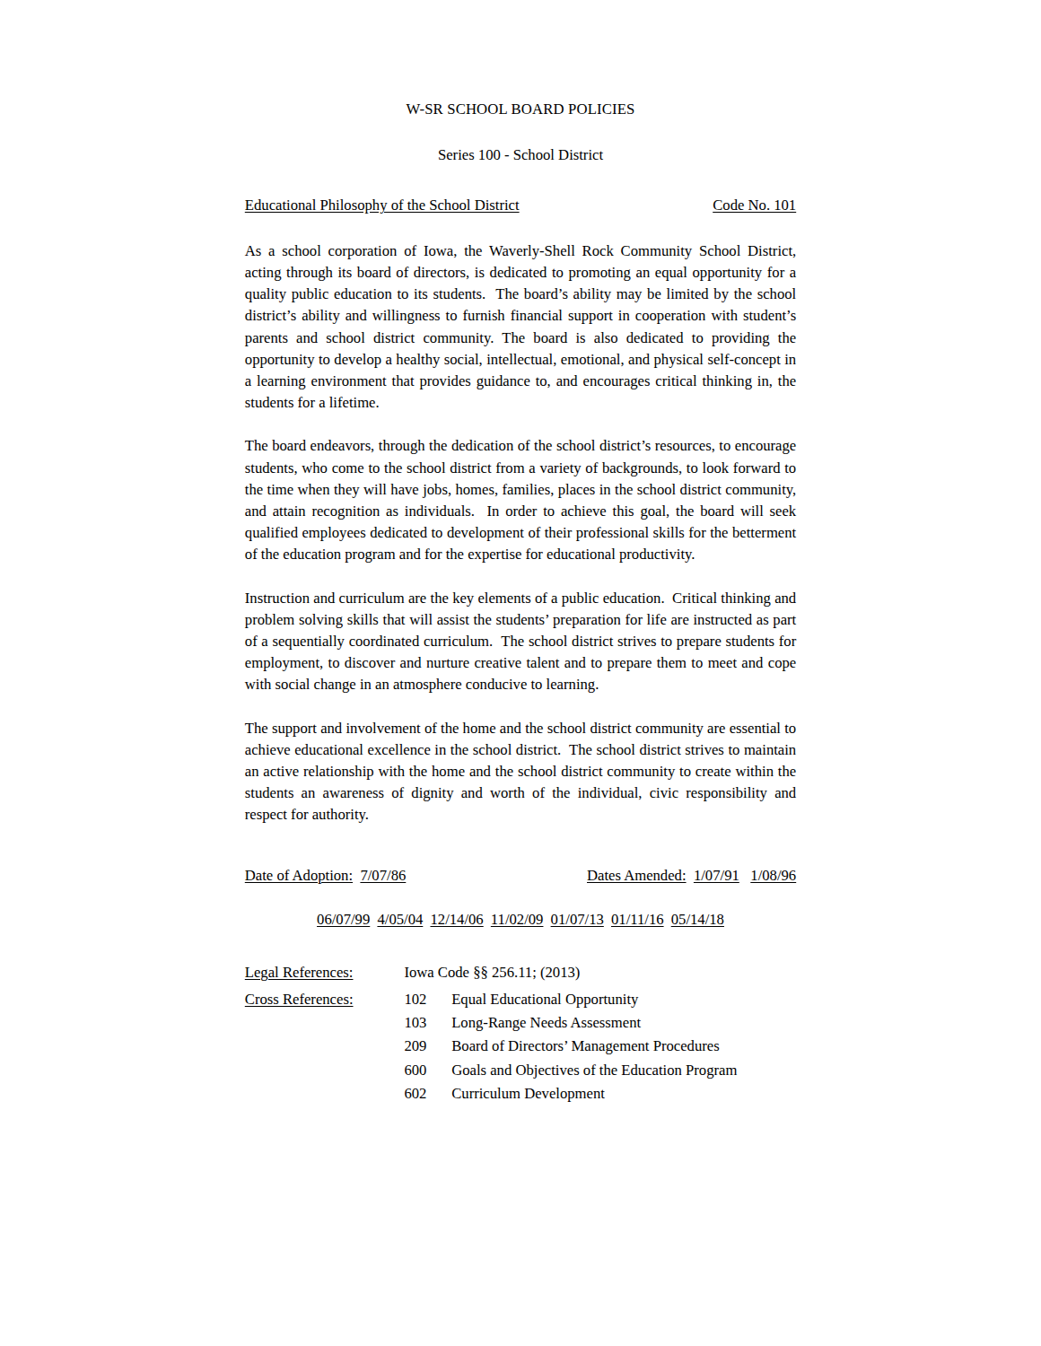W-SR SCHOOL BOARD POLICIES
Series 100 - School District
Educational Philosophy of the School District Code No. 101
As a school corporation of Iowa, the Waverly-Shell Rock Community School District, acting through its board of directors, is dedicated to promoting an equal opportunity for a quality public education to its students. The board’s ability may be limited by the school district’s ability and willingness to furnish financial support in cooperation with student’s parents and school district community. The board is also dedicated to providing the opportunity to develop a healthy social, intellectual, emotional, and physical self-concept in a learning environment that provides guidance to, and encourages critical thinking in, the students for a lifetime.
The board endeavors, through the dedication of the school district’s resources, to encourage students, who come to the school district from a variety of backgrounds, to look forward to the time when they will have jobs, homes, families, places in the school district community, and attain recognition as individuals. In order to achieve this goal, the board will seek qualified employees dedicated to development of their professional skills for the betterment of the education program and for the expertise for educational productivity.
Instruction and curriculum are the key elements of a public education. Critical thinking and problem solving skills that will assist the students’ preparation for life are instructed as part of a sequentially coordinated curriculum. The school district strives to prepare students for employment, to discover and nurture creative talent and to prepare them to meet and cope with social change in an atmosphere conducive to learning.
The support and involvement of the home and the school district community are essential to achieve educational excellence in the school district. The school district strives to maintain an active relationship with the home and the school district community to create within the students an awareness of dignity and worth of the individual, civic responsibility and respect for authority.
Date of Adoption: 7/07/86 Dates Amended: 1/07/91 1/08/96
06/07/99 4/05/04 12/14/06 11/02/09 01/07/13 01/11/16 05/14/18
Legal References:
Iowa Code §§ 256.11; (2013)
Cross References:
102 Equal Educational Opportunity
103 Long-Range Needs Assessment
209 Board of Directors’ Management Procedures
600 Goals and Objectives of the Education Program
602 Curriculum Development